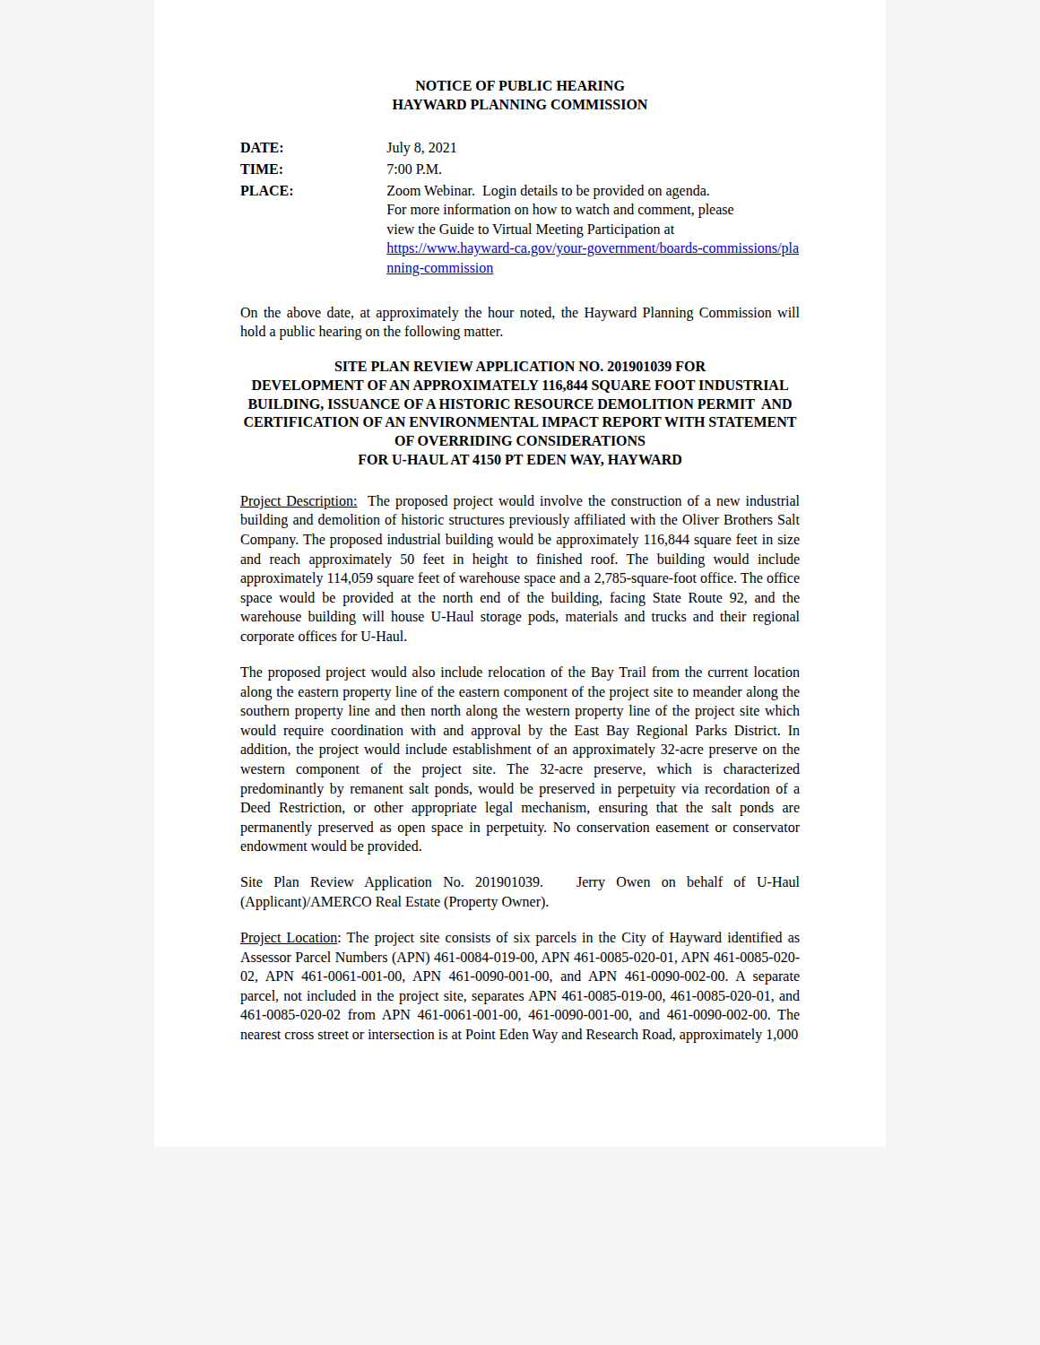NOTICE OF PUBLIC HEARING
HAYWARD PLANNING COMMISSION
| DATE: | July 8, 2021 |
| TIME: | 7:00 P.M. |
| PLACE: | Zoom Webinar. Login details to be provided on agenda. For more information on how to watch and comment, please view the Guide to Virtual Meeting Participation at https://www.hayward-ca.gov/your-government/boards-commissions/planning-commission |
On the above date, at approximately the hour noted, the Hayward Planning Commission will hold a public hearing on the following matter.
Site Plan Review Application No. 201901039 for
Development of an Approximately 116,844 Square Foot Industrial
Building, Issuance of a Historic Resource Demolition Permit and
Certification of an Environmental Impact Report with Statement
of Overriding Considerations
for U-Haul at 4150 Pt Eden Way, Hayward
Project Description: The proposed project would involve the construction of a new industrial building and demolition of historic structures previously affiliated with the Oliver Brothers Salt Company. The proposed industrial building would be approximately 116,844 square feet in size and reach approximately 50 feet in height to finished roof. The building would include approximately 114,059 square feet of warehouse space and a 2,785-square-foot office. The office space would be provided at the north end of the building, facing State Route 92, and the warehouse building will house U-Haul storage pods, materials and trucks and their regional corporate offices for U-Haul.
The proposed project would also include relocation of the Bay Trail from the current location along the eastern property line of the eastern component of the project site to meander along the southern property line and then north along the western property line of the project site which would require coordination with and approval by the East Bay Regional Parks District. In addition, the project would include establishment of an approximately 32-acre preserve on the western component of the project site. The 32-acre preserve, which is characterized predominantly by remanent salt ponds, would be preserved in perpetuity via recordation of a Deed Restriction, or other appropriate legal mechanism, ensuring that the salt ponds are permanently preserved as open space in perpetuity. No conservation easement or conservator endowment would be provided.
Site Plan Review Application No. 201901039. Jerry Owen on behalf of U-Haul (Applicant)/AMERCO Real Estate (Property Owner).
Project Location: The project site consists of six parcels in the City of Hayward identified as Assessor Parcel Numbers (APN) 461-0084-019-00, APN 461-0085-020-01, APN 461-0085-020-02, APN 461-0061-001-00, APN 461-0090-001-00, and APN 461-0090-002-00. A separate parcel, not included in the project site, separates APN 461-0085-019-00, 461-0085-020-01, and 461-0085-020-02 from APN 461-0061-001-00, 461-0090-001-00, and 461-0090-002-00. The nearest cross street or intersection is at Point Eden Way and Research Road, approximately 1,000